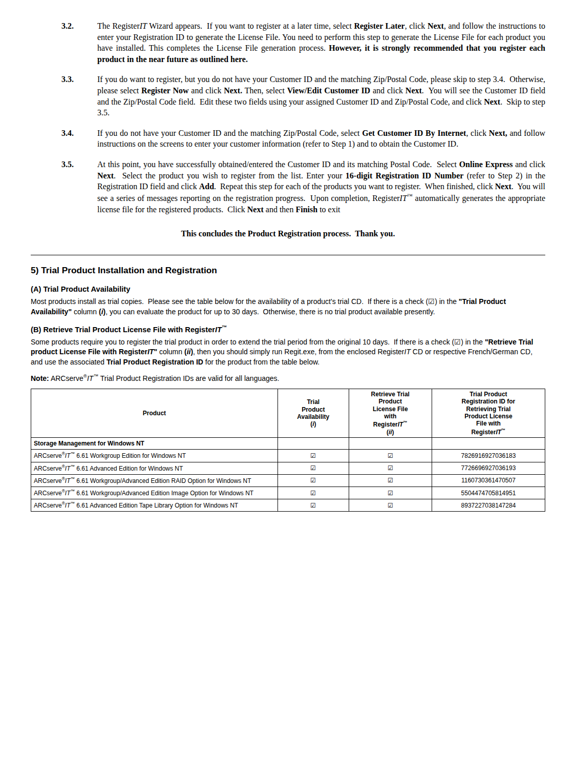3.2. The RegisterIT Wizard appears. If you want to register at a later time, select Register Later, click Next, and follow the instructions to enter your Registration ID to generate the License File. You need to perform this step to generate the License File for each product you have installed. This completes the License File generation process. However, it is strongly recommended that you register each product in the near future as outlined here.
3.3. If you do want to register, but you do not have your Customer ID and the matching Zip/Postal Code, please skip to step 3.4. Otherwise, please select Register Now and click Next. Then, select View/Edit Customer ID and click Next. You will see the Customer ID field and the Zip/Postal Code field. Edit these two fields using your assigned Customer ID and Zip/Postal Code, and click Next. Skip to step 3.5.
3.4. If you do not have your Customer ID and the matching Zip/Postal Code, select Get Customer ID By Internet, click Next, and follow instructions on the screens to enter your customer information (refer to Step 1) and to obtain the Customer ID.
3.5. At this point, you have successfully obtained/entered the Customer ID and its matching Postal Code. Select Online Express and click Next. Select the product you wish to register from the list. Enter your 16-digit Registration ID Number (refer to Step 2) in the Registration ID field and click Add. Repeat this step for each of the products you want to register. When finished, click Next. You will see a series of messages reporting on the registration progress. Upon completion, RegisterIT™ automatically generates the appropriate license file for the registered products. Click Next and then Finish to exit
This concludes the Product Registration process. Thank you.
5) Trial Product Installation and Registration
(A) Trial Product Availability
Most products install as trial copies. Please see the table below for the availability of a product's trial CD. If there is a check (☑) in the "Trial Product Availability" column (i), you can evaluate the product for up to 30 days. Otherwise, there is no trial product available presently.
(B) Retrieve Trial Product License File with RegisterIT™
Some products require you to register the trial product in order to extend the trial period from the original 10 days. If there is a check (☑) in the "Retrieve Trial product License File with RegisterIT" column (ii), then you should simply run Regit.exe, from the enclosed RegisterIT CD or respective French/German CD, and use the associated Trial Product Registration ID for the product from the table below.
Note: ARCserve®IT™ Trial Product Registration IDs are valid for all languages.
| Product | Trial Product Availability ( i ) | Retrieve Trial Product License File with Register IT ™ ( ii ) | Trial Product Registration ID for Retrieving Trial Product License File with Register IT ™ |
| --- | --- | --- | --- |
| Storage Management for Windows NT | | | |
| ARCserve ® IT ™ 6.61 Workgroup Edition for Windows NT | ☑ | ☑ | 7826916927036183 |
| ARCserve ® IT ™ 6.61 Advanced Edition for Windows NT | ☑ | ☑ | 7726696927036193 |
| ARCserve ® IT ™ 6.61 Workgroup/Advanced Edition RAID Option for Windows NT | ☑ | ☑ | 1160730361470507 |
| ARCserve ® IT ™ 6.61 Workgroup/Advanced Edition Image Option for Windows NT | ☑ | ☑ | 5504474705814951 |
| ARCserve ® IT ™ 6.61 Advanced Edition Tape Library Option for Windows NT | ☑ | ☑ | 8937227038147284 |